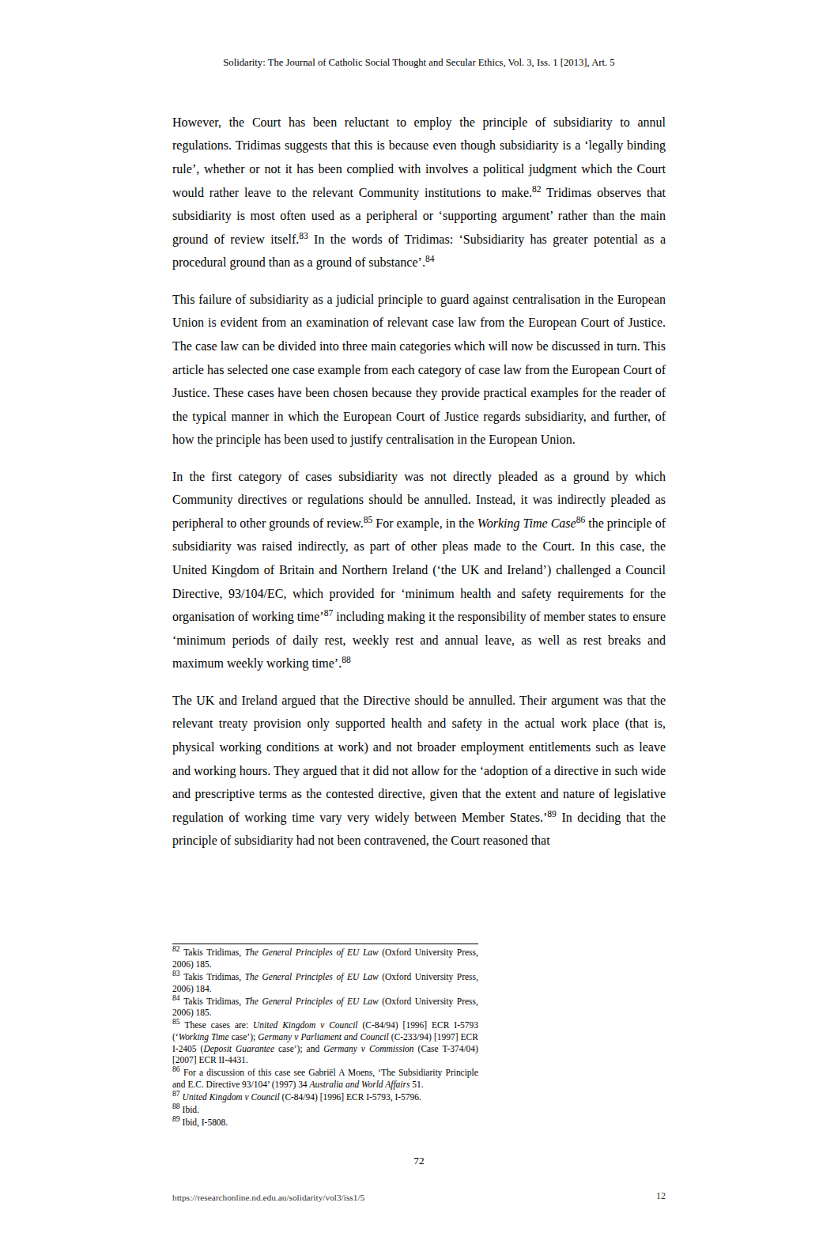Solidarity: The Journal of Catholic Social Thought and Secular Ethics, Vol. 3, Iss. 1 [2013], Art. 5
However, the Court has been reluctant to employ the principle of subsidiarity to annul regulations. Tridimas suggests that this is because even though subsidiarity is a ‘legally binding rule’, whether or not it has been complied with involves a political judgment which the Court would rather leave to the relevant Community institutions to make.82 Tridimas observes that subsidiarity is most often used as a peripheral or ‘supporting argument’ rather than the main ground of review itself.83 In the words of Tridimas: ‘Subsidiarity has greater potential as a procedural ground than as a ground of substance’.84
This failure of subsidiarity as a judicial principle to guard against centralisation in the European Union is evident from an examination of relevant case law from the European Court of Justice. The case law can be divided into three main categories which will now be discussed in turn. This article has selected one case example from each category of case law from the European Court of Justice. These cases have been chosen because they provide practical examples for the reader of the typical manner in which the European Court of Justice regards subsidiarity, and further, of how the principle has been used to justify centralisation in the European Union.
In the first category of cases subsidiarity was not directly pleaded as a ground by which Community directives or regulations should be annulled. Instead, it was indirectly pleaded as peripheral to other grounds of review.85 For example, in the Working Time Case86 the principle of subsidiarity was raised indirectly, as part of other pleas made to the Court. In this case, the United Kingdom of Britain and Northern Ireland (‘the UK and Ireland’) challenged a Council Directive, 93/104/EC, which provided for ‘minimum health and safety requirements for the organisation of working time’87 including making it the responsibility of member states to ensure ‘minimum periods of daily rest, weekly rest and annual leave, as well as rest breaks and maximum weekly working time’.88
The UK and Ireland argued that the Directive should be annulled. Their argument was that the relevant treaty provision only supported health and safety in the actual work place (that is, physical working conditions at work) and not broader employment entitlements such as leave and working hours. They argued that it did not allow for the ‘adoption of a directive in such wide and prescriptive terms as the contested directive, given that the extent and nature of legislative regulation of working time vary very widely between Member States.’89 In deciding that the principle of subsidiarity had not been contravened, the Court reasoned that
82 Takis Tridimas, The General Principles of EU Law (Oxford University Press, 2006) 185.
83 Takis Tridimas, The General Principles of EU Law (Oxford University Press, 2006) 184.
84 Takis Tridimas, The General Principles of EU Law (Oxford University Press, 2006) 185.
85 These cases are: United Kingdom v Council (C-84/94) [1996] ECR I-5793 (‘Working Time case’); Germany v Parliament and Council (C-233/94) [1997] ECR I-2405 (Deposit Guarantee case’); and Germany v Commission (Case T-374/04) [2007] ECR II-4431.
86 For a discussion of this case see Gabriël A Moens, ‘The Subsidiarity Principle and E.C. Directive 93/104’ (1997) 34 Australia and World Affairs 51.
87 United Kingdom v Council (C-84/94) [1996] ECR I-5793, I-5796.
88 Ibid.
89 Ibid, I-5808.
72
https://researchonline.nd.edu.au/solidarity/vol3/iss1/5 12